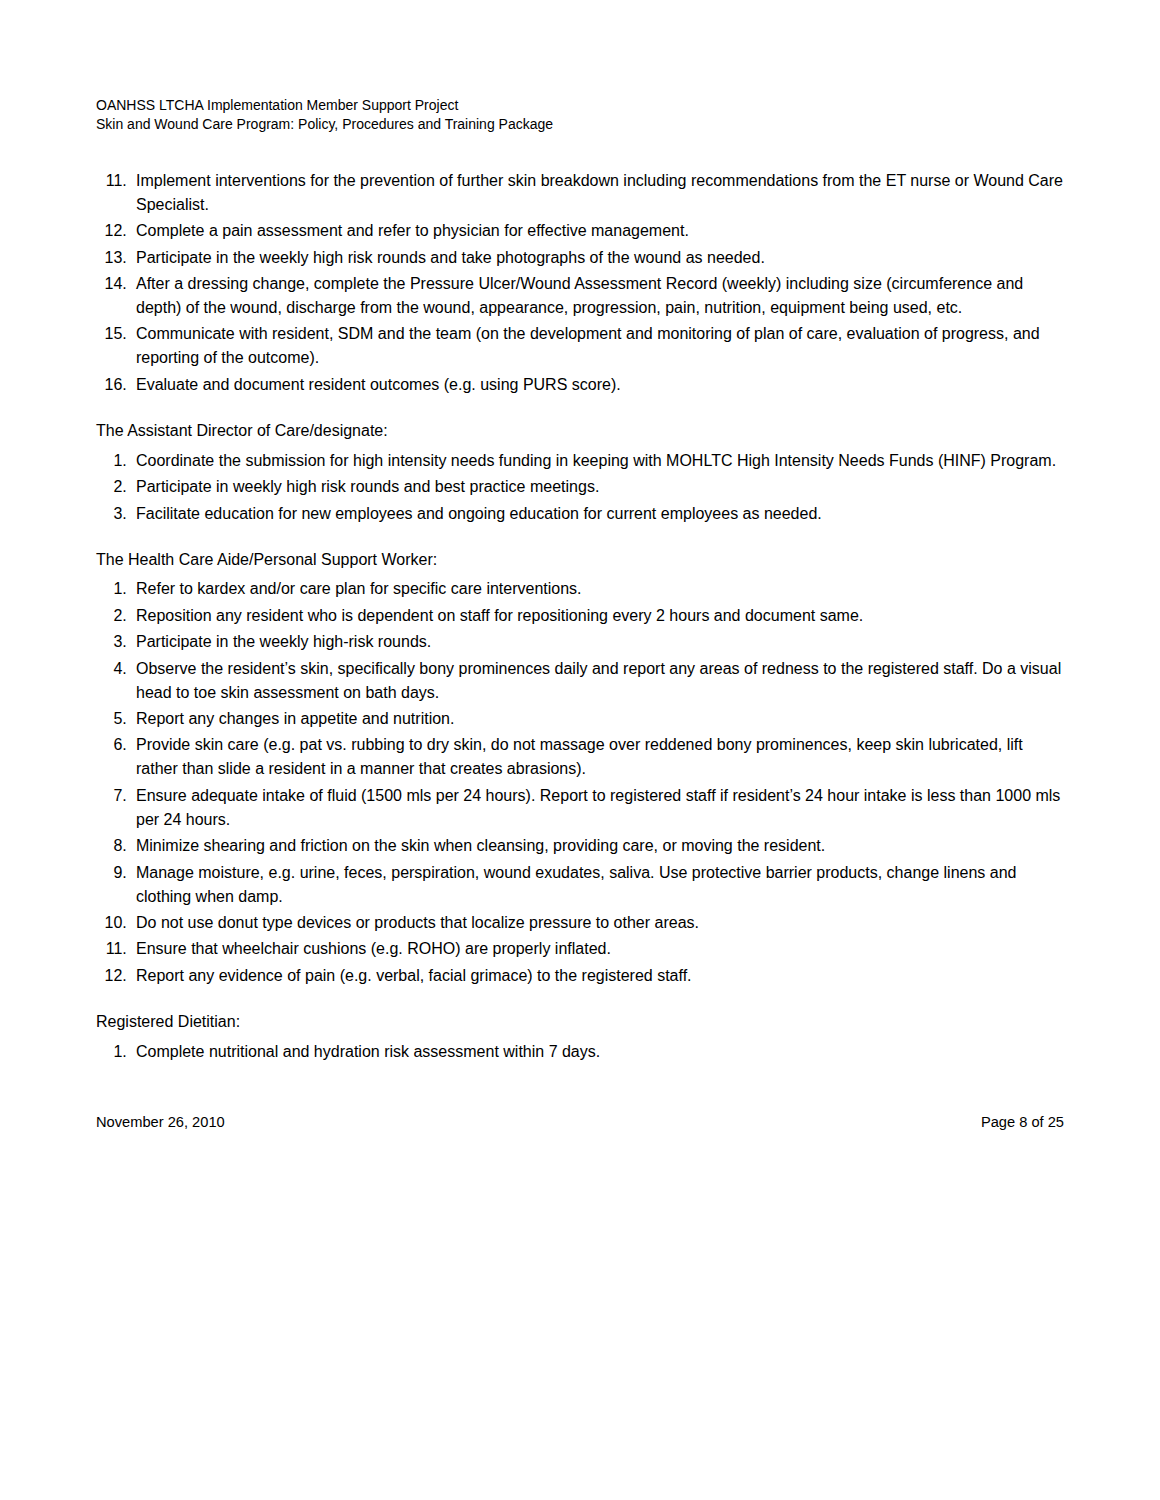OANHSS LTCHA Implementation Member Support Project
Skin and Wound Care Program: Policy, Procedures and Training Package
Implement interventions for the prevention of further skin breakdown including recommendations from the ET nurse or Wound Care Specialist.
Complete a pain assessment and refer to physician for effective management.
Participate in the weekly high risk rounds and take photographs of the wound as needed.
After a dressing change, complete the Pressure Ulcer/Wound Assessment Record (weekly) including size (circumference and depth) of the wound, discharge from the wound, appearance, progression, pain, nutrition, equipment being used, etc.
Communicate with resident, SDM and the team (on the development and monitoring of plan of care, evaluation of progress, and reporting of the outcome).
Evaluate and document resident outcomes (e.g. using PURS score).
The Assistant Director of Care/designate:
Coordinate the submission for high intensity needs funding in keeping with MOHLTC High Intensity Needs Funds (HINF) Program.
Participate in weekly high risk rounds and best practice meetings.
Facilitate education for new employees and ongoing education for current employees as needed.
The Health Care Aide/Personal Support Worker:
Refer to kardex and/or care plan for specific care interventions.
Reposition any resident who is dependent on staff for repositioning every 2 hours and document same.
Participate in the weekly high-risk rounds.
Observe the resident’s skin, specifically bony prominences daily and report any areas of redness to the registered staff. Do a visual head to toe skin assessment on bath days.
Report any changes in appetite and nutrition.
Provide skin care (e.g. pat vs. rubbing to dry skin, do not massage over reddened bony prominences, keep skin lubricated, lift rather than slide a resident in a manner that creates abrasions).
Ensure adequate intake of fluid (1500 mls per 24 hours). Report to registered staff if resident’s 24 hour intake is less than 1000 mls per 24 hours.
Minimize shearing and friction on the skin when cleansing, providing care, or moving the resident.
Manage moisture, e.g. urine, feces, perspiration, wound exudates, saliva. Use protective barrier products, change linens and clothing when damp.
Do not use donut type devices or products that localize pressure to other areas.
Ensure that wheelchair cushions (e.g. ROHO) are properly inflated.
Report any evidence of pain (e.g. verbal, facial grimace) to the registered staff.
Registered Dietitian:
Complete nutritional and hydration risk assessment within 7 days.
November 26, 2010 Page 8 of 25